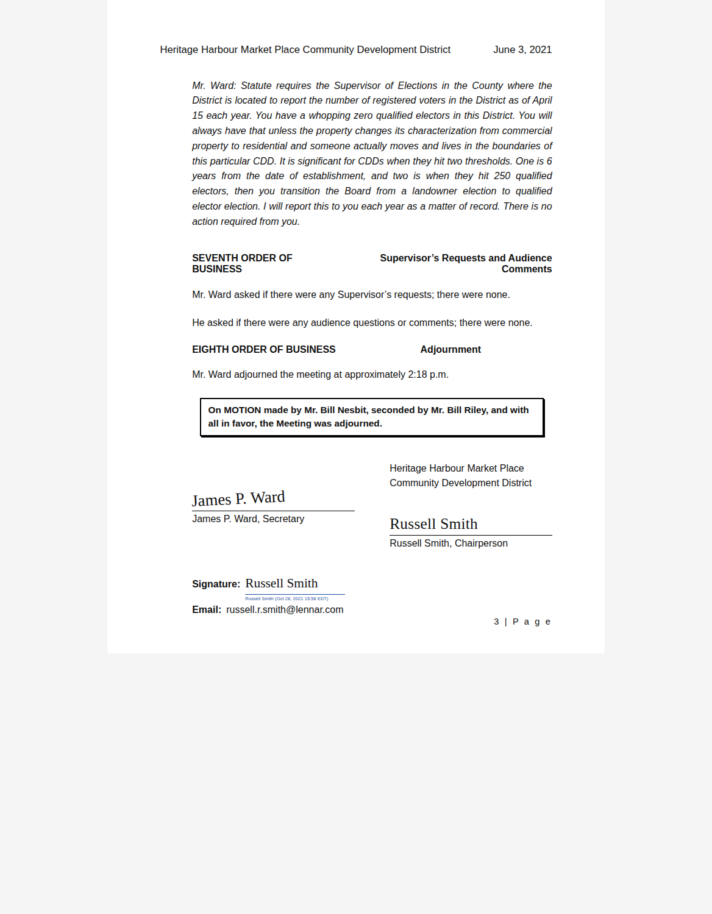Heritage Harbour Market Place Community Development District
June 3, 2021
Mr. Ward: Statute requires the Supervisor of Elections in the County where the District is located to report the number of registered voters in the District as of April 15 each year. You have a whopping zero qualified electors in this District. You will always have that unless the property changes its characterization from commercial property to residential and someone actually moves and lives in the boundaries of this particular CDD. It is significant for CDDs when they hit two thresholds. One is 6 years from the date of establishment, and two is when they hit 250 qualified electors, then you transition the Board from a landowner election to qualified elector election. I will report this to you each year as a matter of record. There is no action required from you.
SEVENTH ORDER OF BUSINESS
Supervisor’s Requests and Audience Comments
Mr. Ward asked if there were any Supervisor’s requests; there were none.
He asked if there were any audience questions or comments; there were none.
EIGHTH ORDER OF BUSINESS
Adjournment
Mr. Ward adjourned the meeting at approximately 2:18 p.m.
On MOTION made by Mr. Bill Nesbit, seconded by Mr. Bill Riley, and with all in favor, the Meeting was adjourned.
James P. Ward
James P. Ward, Secretary
Heritage Harbour Market Place
Community Development District
Russell Smith
Russell Smith, Chairperson
Signature: Russell Smith Russell Smith (Oct 28, 2021 15:58 EDT)
Email: russell.r.smith@lennar.com
3 | P a g e